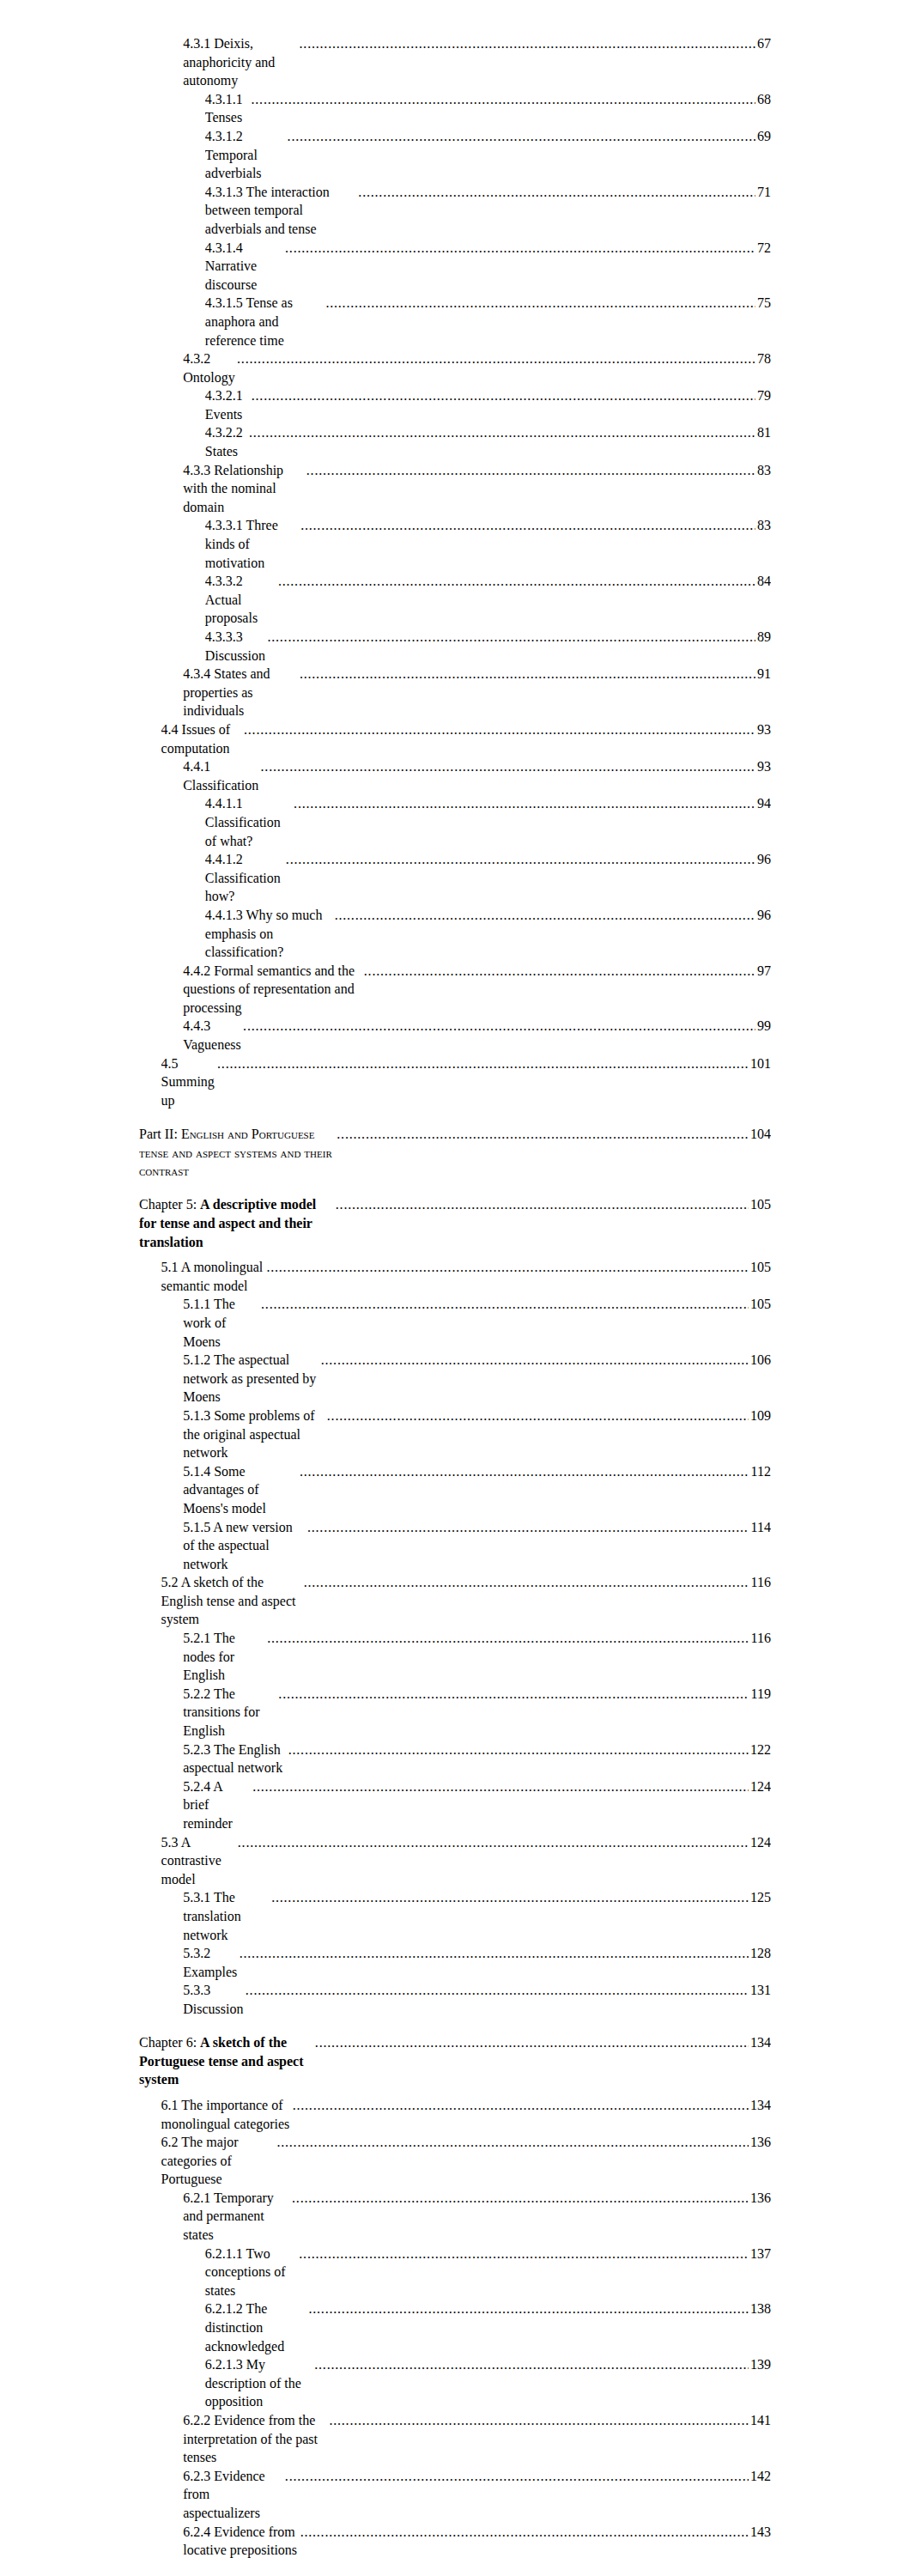4.3.1 Deixis, anaphoricity and autonomy 67
4.3.1.1 Tenses 68
4.3.1.2 Temporal adverbials 69
4.3.1.3 The interaction between temporal adverbials and tense 71
4.3.1.4 Narrative discourse 72
4.3.1.5 Tense as anaphora and reference time 75
4.3.2 Ontology 78
4.3.2.1 Events 79
4.3.2.2 States 81
4.3.3 Relationship with the nominal domain 83
4.3.3.1 Three kinds of motivation 83
4.3.3.2 Actual proposals 84
4.3.3.3 Discussion 89
4.3.4 States and properties as individuals 91
4.4 Issues of computation 93
4.4.1 Classification 93
4.4.1.1 Classification of what? 94
4.4.1.2 Classification how? 96
4.4.1.3 Why so much emphasis on classification? 96
4.4.2 Formal semantics and the questions of representation and processing 97
4.4.3 Vagueness 99
4.5 Summing up 101
Part II: English and Portuguese tense and aspect systems and their contrast 104
Chapter 5: A descriptive model for tense and aspect and their translation 105
5.1 A monolingual semantic model 105
5.1.1 The work of Moens 105
5.1.2 The aspectual network as presented by Moens 106
5.1.3 Some problems of the original aspectual network 109
5.1.4 Some advantages of Moens's model 112
5.1.5 A new version of the aspectual network 114
5.2 A sketch of the English tense and aspect system 116
5.2.1 The nodes for English 116
5.2.2 The transitions for English 119
5.2.3 The English aspectual network 122
5.2.4 A brief reminder 124
5.3 A contrastive model 124
5.3.1 The translation network 125
5.3.2 Examples 128
5.3.3 Discussion 131
Chapter 6: A sketch of the Portuguese tense and aspect system 134
6.1 The importance of monolingual categories 134
6.2 The major categories of Portuguese 136
6.2.1 Temporary and permanent states 136
6.2.1.1 Two conceptions of states 137
6.2.1.2 The distinction acknowledged 138
6.2.1.3 My description of the opposition 139
6.2.2 Evidence from the interpretation of the past tenses 141
6.2.3 Evidence from aspectualizers 142
6.2.4 Evidence from locative prepositions 143
viii